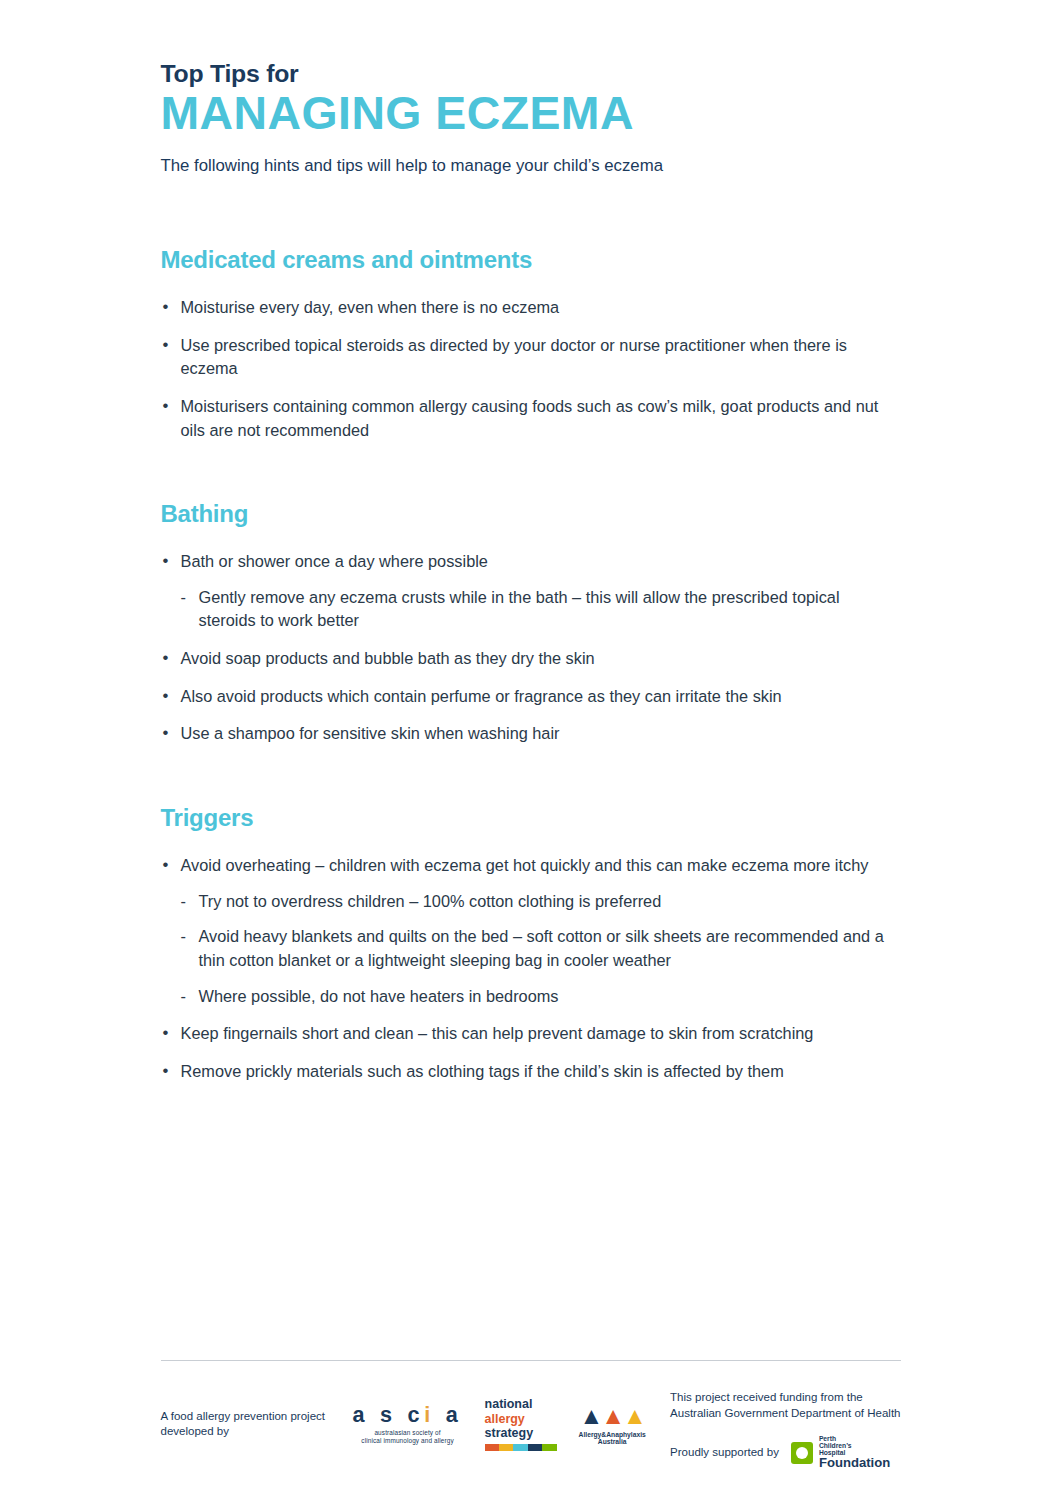Top Tips for
Managing Eczema
The following hints and tips will help to manage your child’s eczema
Medicated creams and ointments
Moisturise every day, even when there is no eczema
Use prescribed topical steroids as directed by your doctor or nurse practitioner when there is eczema
Moisturisers containing common allergy causing foods such as cow’s milk, goat products and nut oils are not recommended
Bathing
Bath or shower once a day where possible
Gently remove any eczema crusts while in the bath – this will allow the prescribed topical steroids to work better
Avoid soap products and bubble bath as they dry the skin
Also avoid products which contain perfume or fragrance as they can irritate the skin
Use a shampoo for sensitive skin when washing hair
Triggers
Avoid overheating – children with eczema get hot quickly and this can make eczema more itchy
Try not to overdress children – 100% cotton clothing is preferred
Avoid heavy blankets and quilts on the bed – soft cotton or silk sheets are recommended and a thin cotton blanket or a lightweight sleeping bag in cooler weather
Where possible, do not have heaters in bedrooms
Keep fingernails short and clean – this can help prevent damage to skin from scratching
Remove prickly materials such as clothing tags if the child’s skin is affected by them
A food allergy prevention project developed by
a s ci a
australasian society of
clinical immunology and allergy
national
allergy
strategy
▲▲▲
Allergy&Anaphylaxis
Australia
This project received funding from the
Australian Government Department of Health
Proudly supported by
Perth
Children’s
Hospital
Foundation